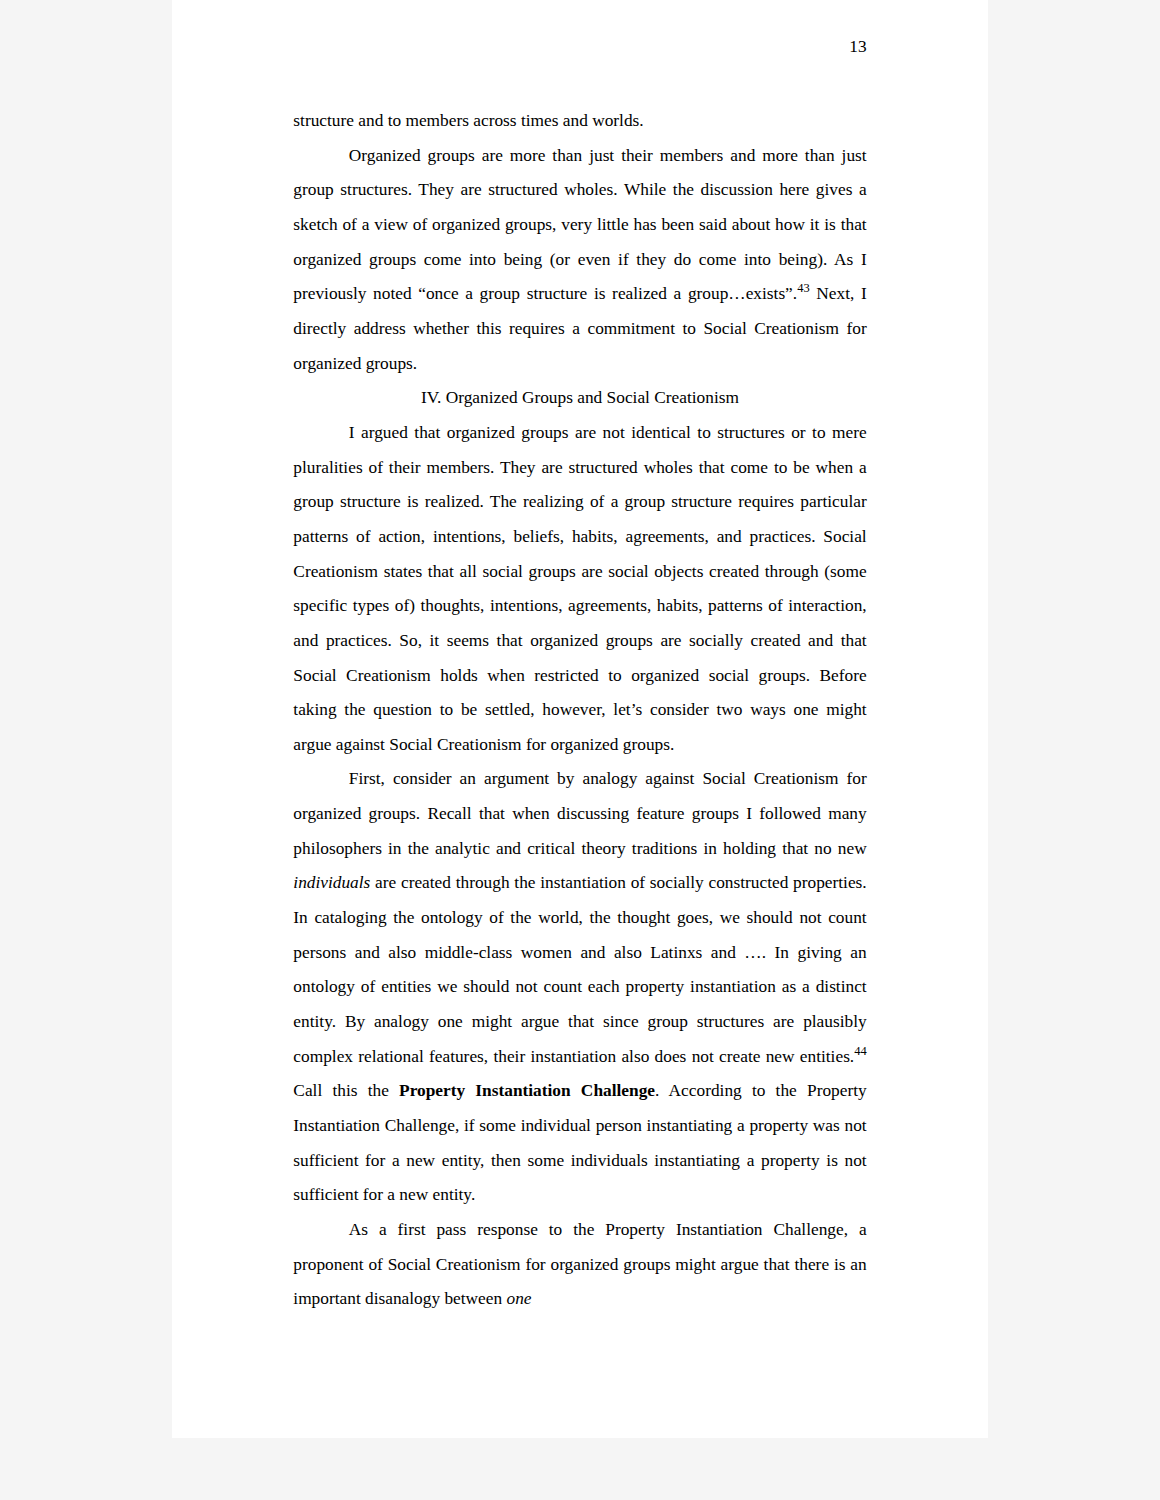13
structure and to members across times and worlds.
Organized groups are more than just their members and more than just group structures. They are structured wholes. While the discussion here gives a sketch of a view of organized groups, very little has been said about how it is that organized groups come into being (or even if they do come into being). As I previously noted “once a group structure is realized a group…exists”.43 Next, I directly address whether this requires a commitment to Social Creationism for organized groups.
IV. Organized Groups and Social Creationism
I argued that organized groups are not identical to structures or to mere pluralities of their members. They are structured wholes that come to be when a group structure is realized. The realizing of a group structure requires particular patterns of action, intentions, beliefs, habits, agreements, and practices. Social Creationism states that all social groups are social objects created through (some specific types of) thoughts, intentions, agreements, habits, patterns of interaction, and practices. So, it seems that organized groups are socially created and that Social Creationism holds when restricted to organized social groups. Before taking the question to be settled, however, let’s consider two ways one might argue against Social Creationism for organized groups.
First, consider an argument by analogy against Social Creationism for organized groups. Recall that when discussing feature groups I followed many philosophers in the analytic and critical theory traditions in holding that no new individuals are created through the instantiation of socially constructed properties. In cataloging the ontology of the world, the thought goes, we should not count persons and also middle-class women and also Latinxs and …. In giving an ontology of entities we should not count each property instantiation as a distinct entity. By analogy one might argue that since group structures are plausibly complex relational features, their instantiation also does not create new entities.44 Call this the Property Instantiation Challenge. According to the Property Instantiation Challenge, if some individual person instantiating a property was not sufficient for a new entity, then some individuals instantiating a property is not sufficient for a new entity.
As a first pass response to the Property Instantiation Challenge, a proponent of Social Creationism for organized groups might argue that there is an important disanalogy between one